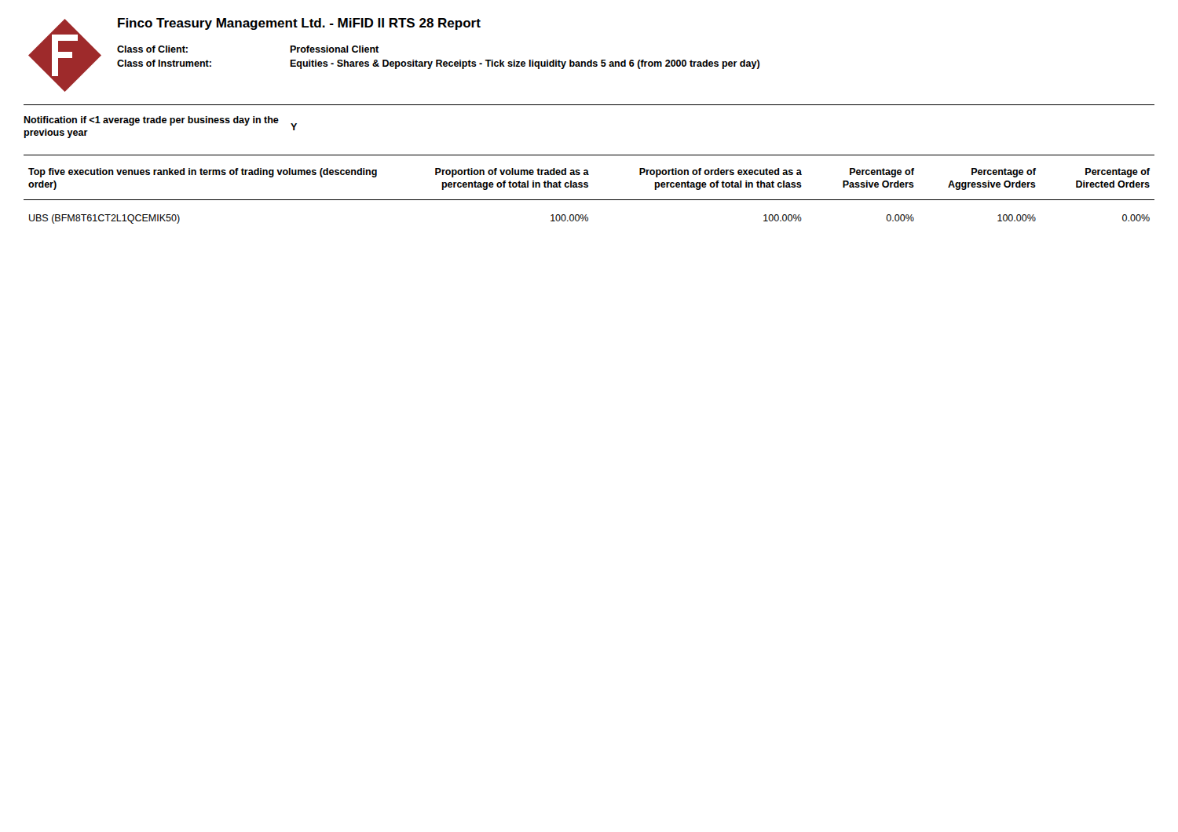Finco Treasury Management Ltd. - MiFID II RTS 28 Report
| Class of Client: | Professional Client |
| Class of Instrument: | Equities - Shares & Depositary Receipts - Tick size liquidity bands 5 and 6 (from 2000 trades per day) |
Notification if <1 average trade per business day in the previous year
Y
| Top five execution venues ranked in terms of trading volumes (descending order) | Proportion of volume traded as a percentage of total in that class | Proportion of orders executed as a percentage of total in that class | Percentage of Passive Orders | Percentage of Aggressive Orders | Percentage of Directed Orders |
| --- | --- | --- | --- | --- | --- |
| UBS (BFM8T61CT2L1QCEMIK50) | 100.00% | 100.00% | 0.00% | 100.00% | 0.00% |